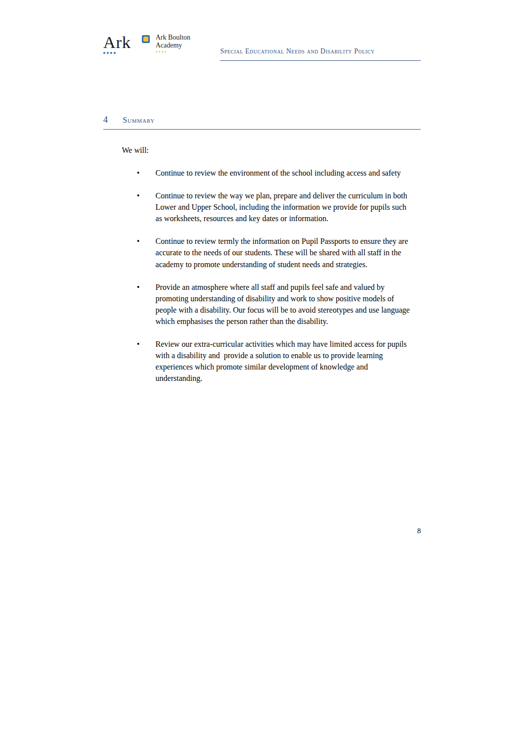Ark
Ark Boulton Academy
Special Educational Needs and Disability Policy
4
Summary
We will:
Continue to review the environment of the school including access and safety
Continue to review the way we plan, prepare and deliver the curriculum in both Lower and Upper School, including the information we provide for pupils such as worksheets, resources and key dates or information.
Continue to review termly the information on Pupil Passports to ensure they are accurate to the needs of our students. These will be shared with all staff in the academy to promote understanding of student needs and strategies.
Provide an atmosphere where all staff and pupils feel safe and valued by promoting understanding of disability and work to show positive models of people with a disability. Our focus will be to avoid stereotypes and use language which emphasises the person rather than the disability.
Review our extra-curricular activities which may have limited access for pupils with a disability and provide a solution to enable us to provide learning experiences which promote similar development of knowledge and understanding.
8